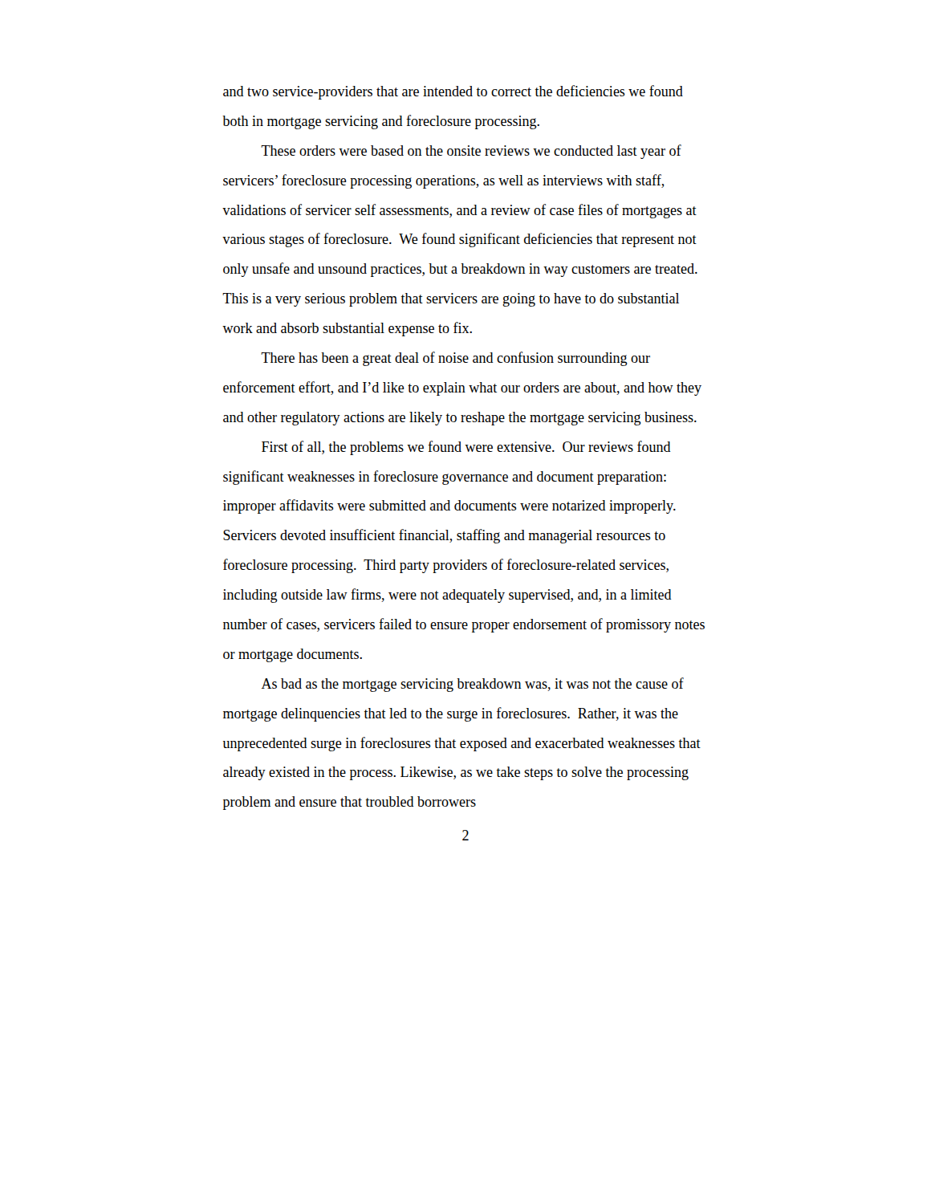and two service-providers that are intended to correct the deficiencies we found both in mortgage servicing and foreclosure processing.
These orders were based on the onsite reviews we conducted last year of servicers’ foreclosure processing operations, as well as interviews with staff, validations of servicer self assessments, and a review of case files of mortgages at various stages of foreclosure. We found significant deficiencies that represent not only unsafe and unsound practices, but a breakdown in way customers are treated. This is a very serious problem that servicers are going to have to do substantial work and absorb substantial expense to fix.
There has been a great deal of noise and confusion surrounding our enforcement effort, and I’d like to explain what our orders are about, and how they and other regulatory actions are likely to reshape the mortgage servicing business.
First of all, the problems we found were extensive. Our reviews found significant weaknesses in foreclosure governance and document preparation: improper affidavits were submitted and documents were notarized improperly. Servicers devoted insufficient financial, staffing and managerial resources to foreclosure processing. Third party providers of foreclosure-related services, including outside law firms, were not adequately supervised, and, in a limited number of cases, servicers failed to ensure proper endorsement of promissory notes or mortgage documents.
As bad as the mortgage servicing breakdown was, it was not the cause of mortgage delinquencies that led to the surge in foreclosures. Rather, it was the unprecedented surge in foreclosures that exposed and exacerbated weaknesses that already existed in the process. Likewise, as we take steps to solve the processing problem and ensure that troubled borrowers
2